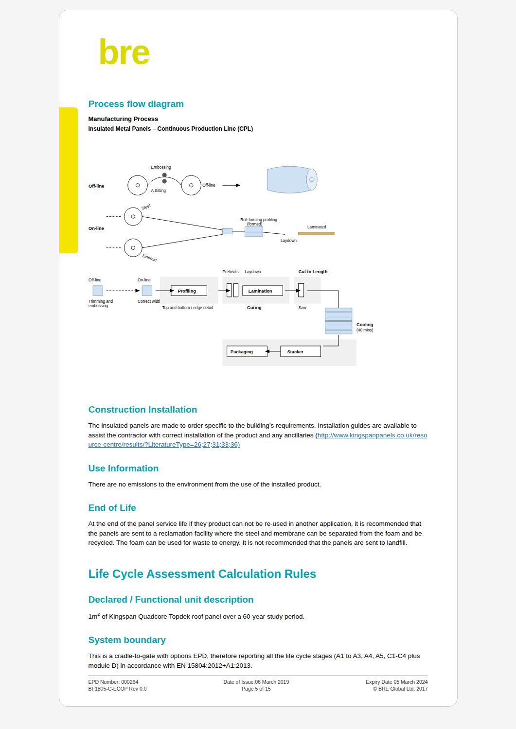bre
Process flow diagram
Manufacturing Process
Insulated Metal Panels – Continuous Production Line (CPL)
Off-line Embossing A Sitting Off-line On-line Steel External Roll-forming profiling (formed) Laydown Laminated Off-line On-line Trimming and embossing Correct width Profiling Top and bottom / edge detail Lamination Preheats Laydown Curing Saw Cut to Length Cooling (40 mins) Stacker Packaging
Construction Installation
The insulated panels are made to order specific to the building’s requirements. Installation guides are available to assist the contractor with correct installation of the product and any ancillaries (http://www.kingspanpanels.co.uk/resource-centre/results/?LiteratureType=26;27;31;33;36)
Use Information
There are no emissions to the environment from the use of the installed product.
End of Life
At the end of the panel service life if they product can not be re-used in another application, it is recommended that the panels are sent to a reclamation facility where the steel and membrane can be separated from the foam and be recycled. The foam can be used for waste to energy. It is not recommended that the panels are sent to landfill.
Life Cycle Assessment Calculation Rules
Declared / Functional unit description
1m2 of Kingspan Quadcore Topdek roof panel over a 60-year study period.
System boundary
This is a cradle-to-gate with options EPD, therefore reporting all the life cycle stages (A1 to A3, A4, A5, C1-C4 plus module D) in accordance with EN 15804:2012+A1:2013.
EPD Number: 000264
BF1805-C-ECOP Rev 0.0
Date of Issue:06 March 2019
Page 5 of 15
Expiry Date 05 March 2024
© BRE Global Ltd, 2017